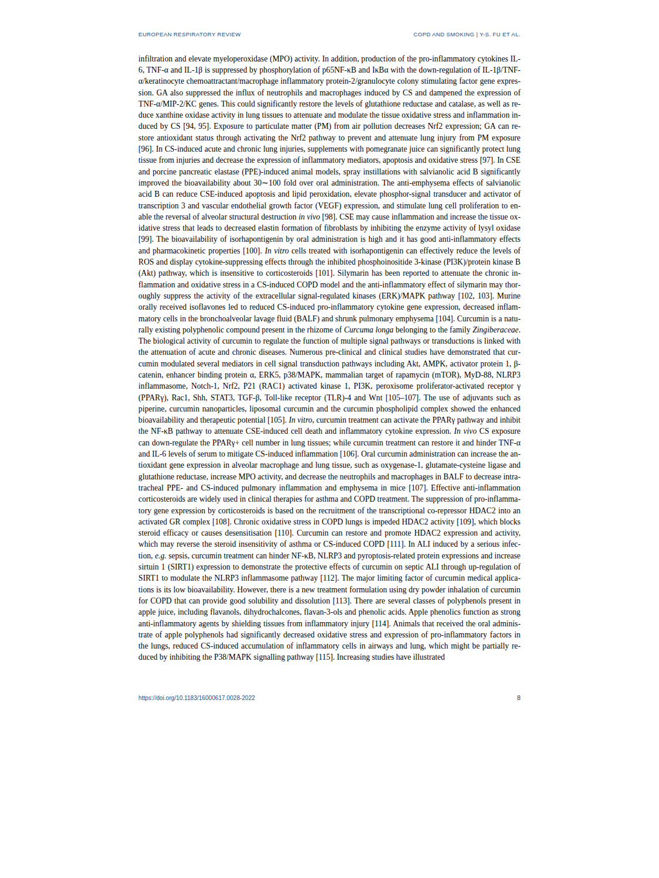European Respiratory Review
COPD and smoking | Y-S. Fu et al.
infiltration and elevate myeloperoxidase (MPO) activity. In addition, production of the pro-inflammatory cytokines IL-6, TNF-α and IL-1β is suppressed by phosphorylation of p65NF-κB and IκBα with the down-regulation of IL-1β/TNF-α/keratinocyte chemoattractant/macrophage inflammatory protein-2/granulocyte colony stimulating factor gene expression. GA also suppressed the influx of neutrophils and macrophages induced by CS and dampened the expression of TNF-α/MIP-2/KC genes. This could significantly restore the levels of glutathione reductase and catalase, as well as reduce xanthine oxidase activity in lung tissues to attenuate and modulate the tissue oxidative stress and inflammation induced by CS [94, 95]. Exposure to particulate matter (PM) from air pollution decreases Nrf2 expression; GA can restore antioxidant status through activating the Nrf2 pathway to prevent and attenuate lung injury from PM exposure [96]. In CS-induced acute and chronic lung injuries, supplements with pomegranate juice can significantly protect lung tissue from injuries and decrease the expression of inflammatory mediators, apoptosis and oxidative stress [97]. In CSE and porcine pancreatic elastase (PPE)-induced animal models, spray instillations with salvianolic acid B significantly improved the bioavailability about 30∼100 fold over oral administration. The anti-emphysema effects of salvianolic acid B can reduce CSE-induced apoptosis and lipid peroxidation, elevate phosphor-signal transducer and activator of transcription 3 and vascular endothelial growth factor (VEGF) expression, and stimulate lung cell proliferation to enable the reversal of alveolar structural destruction in vivo [98]. CSE may cause inflammation and increase the tissue oxidative stress that leads to decreased elastin formation of fibroblasts by inhibiting the enzyme activity of lysyl oxidase [99]. The bioavailability of isorhapontigenin by oral administration is high and it has good anti-inflammatory effects and pharmacokinetic properties [100]. In vitro cells treated with isorhapontigenin can effectively reduce the levels of ROS and display cytokine-suppressing effects through the inhibited phosphoinositide 3-kinase (PI3K)/protein kinase B (Akt) pathway, which is insensitive to corticosteroids [101]. Silymarin has been reported to attenuate the chronic inflammation and oxidative stress in a CS-induced COPD model and the anti-inflammatory effect of silymarin may thoroughly suppress the activity of the extracellular signal-regulated kinases (ERK)/MAPK pathway [102, 103]. Murine orally received isoflavones led to reduced CS-induced pro-inflammatory cytokine gene expression, decreased inflammatory cells in the bronchoalveolar lavage fluid (BALF) and shrunk pulmonary emphysema [104]. Curcumin is a naturally existing polyphenolic compound present in the rhizome of Curcuma longa belonging to the family Zingiberaceae. The biological activity of curcumin to regulate the function of multiple signal pathways or transductions is linked with the attenuation of acute and chronic diseases. Numerous pre-clinical and clinical studies have demonstrated that curcumin modulated several mediators in cell signal transduction pathways including Akt, AMPK, activator protein 1, β-catenin, enhancer binding protein α, ERK5, p38/MAPK, mammalian target of rapamycin (mTOR), MyD-88, NLRP3 inflammasome, Notch-1, Nrf2, P21 (RAC1) activated kinase 1, PI3K, peroxisome proliferator-activated receptor γ (PPARγ), Rac1, Shh, STAT3, TGF-β, Toll-like receptor (TLR)-4 and Wnt [105–107]. The use of adjuvants such as piperine, curcumin nanoparticles, liposomal curcumin and the curcumin phospholipid complex showed the enhanced bioavailability and therapeutic potential [105]. In vitro, curcumin treatment can activate the PPARγ pathway and inhibit the NF-κB pathway to attenuate CSE-induced cell death and inflammatory cytokine expression. In vivo CS exposure can down-regulate the PPARγ+ cell number in lung tissues; while curcumin treatment can restore it and hinder TNF-α and IL-6 levels of serum to mitigate CS-induced inflammation [106]. Oral curcumin administration can increase the antioxidant gene expression in alveolar macrophage and lung tissue, such as oxygenase-1, glutamate-cysteine ligase and glutathione reductase, increase MPO activity, and decrease the neutrophils and macrophages in BALF to decrease intratracheal PPE- and CS-induced pulmonary inflammation and emphysema in mice [107]. Effective anti-inflammation corticosteroids are widely used in clinical therapies for asthma and COPD treatment. The suppression of pro-inflammatory gene expression by corticosteroids is based on the recruitment of the transcriptional co-repressor HDAC2 into an activated GR complex [108]. Chronic oxidative stress in COPD lungs is impeded HDAC2 activity [109], which blocks steroid efficacy or causes desensitisation [110]. Curcumin can restore and promote HDAC2 expression and activity, which may reverse the steroid insensitivity of asthma or CS-induced COPD [111]. In ALI induced by a serious infection, e.g. sepsis, curcumin treatment can hinder NF-κB, NLRP3 and pyroptosis-related protein expressions and increase sirtuin 1 (SIRT1) expression to demonstrate the protective effects of curcumin on septic ALI through up-regulation of SIRT1 to modulate the NLRP3 inflammasome pathway [112]. The major limiting factor of curcumin medical applications is its low bioavailability. However, there is a new treatment formulation using dry powder inhalation of curcumin for COPD that can provide good solubility and dissolution [113]. There are several classes of polyphenols present in apple juice, including flavanols, dihydrochalcones, flavan-3-ols and phenolic acids. Apple phenolics function as strong anti-inflammatory agents by shielding tissues from inflammatory injury [114]. Animals that received the oral administrate of apple polyphenols had significantly decreased oxidative stress and expression of pro-inflammatory factors in the lungs, reduced CS-induced accumulation of inflammatory cells in airways and lung, which might be partially reduced by inhibiting the P38/MAPK signalling pathway [115]. Increasing studies have illustrated
https://doi.org/10.1183/16000617.0028-2022 8